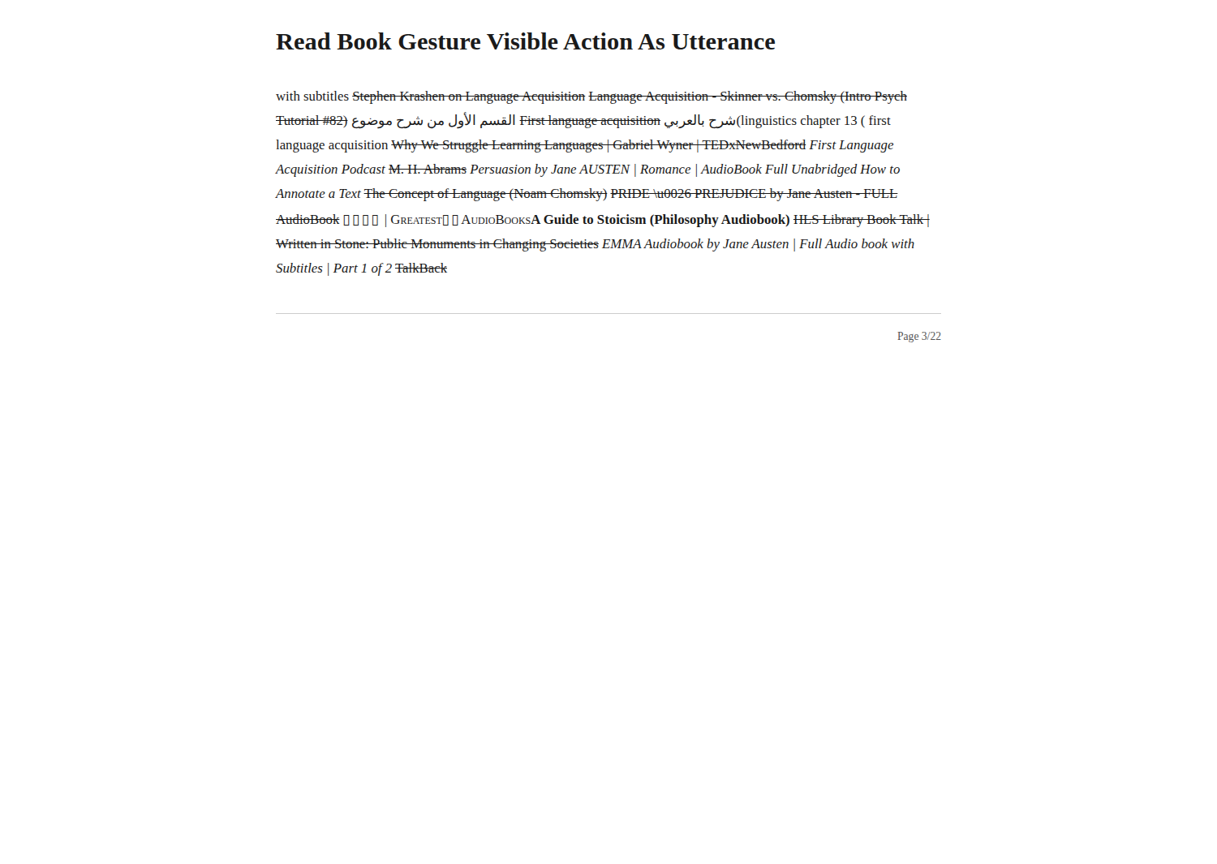Read Book Gesture Visible Action As Utterance
with subtitles Stephen Krashen on Language Acquisition Language Acquisition - Skinner vs. Chomsky (Intro Psych Tutorial #82) القسم الأول من شرح موضوع First language acquisition شرح بالعربي(linguistics chapter 13 ( first language acquisition Why We Struggle Learning Languages | Gabriel Wyner | TEDxNewBedford First Language Acquisition Podcast M. H. Abrams Persuasion by Jane AUSTEN | Romance | AudioBook Full Unabridged How to Annotate a Text The Concept of Language (Noam Chomsky) PRIDE \u0026 PREJUDICE by Jane Austen - FULL AudioBook ▯▯▯▯ | Greatest▯▯AudioBooks A Guide to Stoicism (Philosophy Audiobook) HLS Library Book Talk | Written in Stone: Public Monuments in Changing Societies EMMA Audiobook by Jane Austen | Full Audio book with Subtitles | Part 1 of 2 TalkBack
Page 3/22